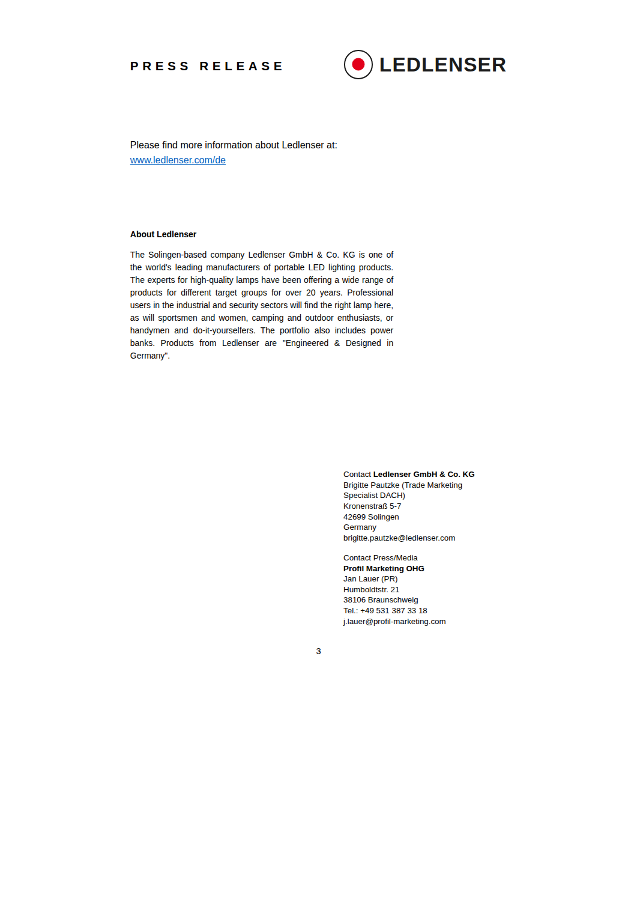PRESS RELEASE
LEDLENSER
Please find more information about Ledlenser at: www.ledlenser.com/de
About Ledlenser
The Solingen-based company Ledlenser GmbH & Co. KG is one of the world's leading manufacturers of portable LED lighting products. The experts for high-quality lamps have been offering a wide range of products for different target groups for over 20 years. Professional users in the industrial and security sectors will find the right lamp here, as will sportsmen and women, camping and outdoor enthusiasts, or handymen and do-it-yourselfers. The portfolio also includes power banks. Products from Ledlenser are "Engineered & Designed in Germany".
Contact Ledlenser GmbH & Co. KG
Brigitte Pautzke (Trade Marketing
Specialist DACH)
Kronenstraß 5-7
42699 Solingen
Germany
brigitte.pautzke@ledlenser.com
Contact Press/Media
Profil Marketing OHG
Jan Lauer (PR)
Humboldtstr. 21
38106 Braunschweig
Tel.: +49 531 387 33 18
j.lauer@profil-marketing.com
3